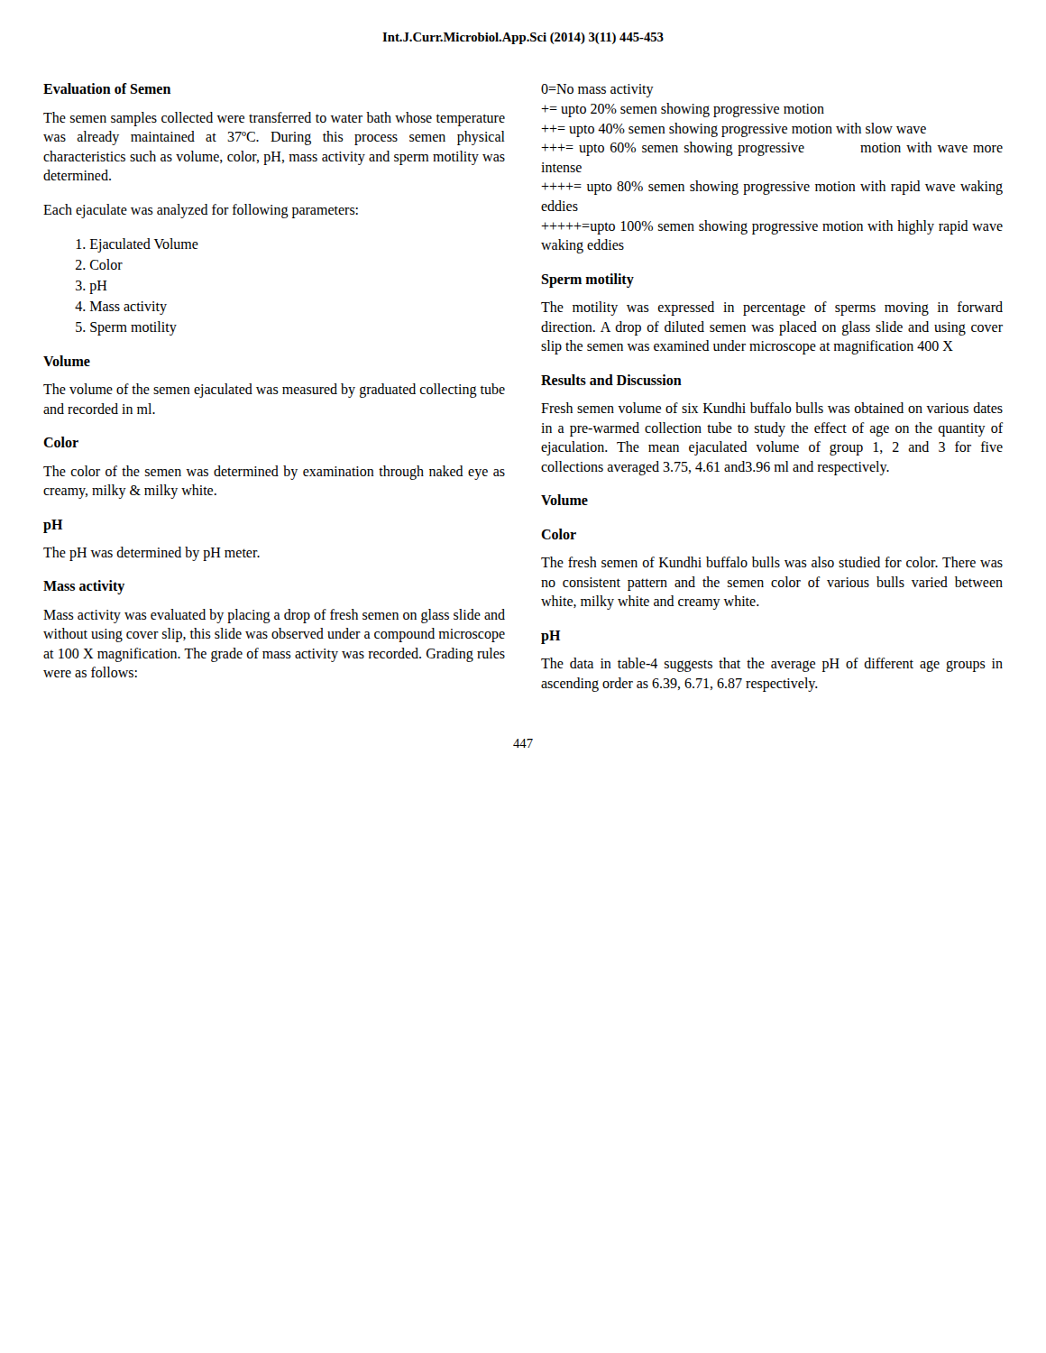Int.J.Curr.Microbiol.App.Sci (2014) 3(11) 445-453
Evaluation of Semen
The semen samples collected were transferred to water bath whose temperature was already maintained at 37ºC. During this process semen physical characteristics such as volume, color, pH, mass activity and sperm motility was determined.
Each ejaculate was analyzed for following parameters:
Ejaculated Volume
Color
pH
Mass activity
Sperm motility
Volume
The volume of the semen ejaculated was measured by graduated collecting tube and recorded in ml.
Color
The color of the semen was determined by examination through naked eye as creamy, milky & milky white.
pH
The pH was determined by pH meter.
Mass activity
Mass activity was evaluated by placing a drop of fresh semen on glass slide and without using cover slip, this slide was observed under a compound microscope at 100 X magnification. The grade of mass activity was recorded. Grading rules were as follows:
0=No mass activity
+= upto 20% semen showing progressive motion
++= upto 40% semen showing progressive motion with slow wave
+++= upto 60% semen showing progressive motion with wave more intense
++++= upto 80% semen showing progressive motion with rapid wave waking eddies
+++++=upto 100% semen showing progressive motion with highly rapid wave waking eddies
Sperm motility
The motility was expressed in percentage of sperms moving in forward direction. A drop of diluted semen was placed on glass slide and using cover slip the semen was examined under microscope at magnification 400 X
Results and Discussion
Fresh semen volume of six Kundhi buffalo bulls was obtained on various dates in a pre-warmed collection tube to study the effect of age on the quantity of ejaculation. The mean ejaculated volume of group 1, 2 and 3 for five collections averaged 3.75, 4.61 and3.96 ml and respectively.
Volume
Color
The fresh semen of Kundhi buffalo bulls was also studied for color. There was no consistent pattern and the semen color of various bulls varied between white, milky white and creamy white.
pH
The data in table-4 suggests that the average pH of different age groups in ascending order as 6.39, 6.71, 6.87 respectively.
447